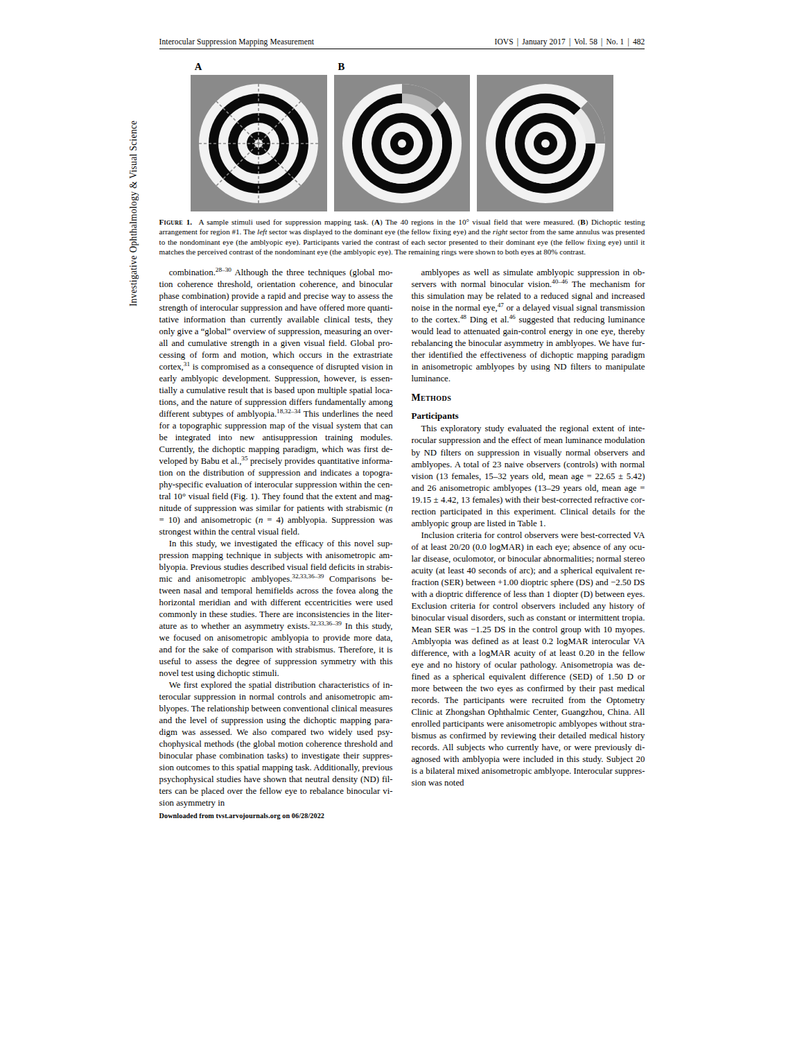Interocular Suppression Mapping Measurement
IOVS|January 2017|Vol. 58|No. 1|482
Investigative Ophthalmology & Visual Science
A
B
C
Figure 1. A sample stimuli used for suppression mapping task. (A) The 40 regions in the 10° visual field that were measured. (B) Dichoptic testing arrangement for region #1. The left sector was displayed to the dominant eye (the fellow fixing eye) and the right sector from the same annulus was presented to the nondominant eye (the amblyopic eye). Participants varied the contrast of each sector presented to their dominant eye (the fellow fixing eye) until it matches the perceived contrast of the nondominant eye (the amblyopic eye). The remaining rings were shown to both eyes at 80% contrast.
combination.28–30 Although the three techniques (global motion coherence threshold, orientation coherence, and binocular phase combination) provide a rapid and precise way to assess the strength of interocular suppression and have offered more quantitative information than currently available clinical tests, they only give a “global” overview of suppression, measuring an overall and cumulative strength in a given visual field. Global processing of form and motion, which occurs in the extrastriate cortex,31 is compromised as a consequence of disrupted vision in early amblyopic development. Suppression, however, is essentially a cumulative result that is based upon multiple spatial locations, and the nature of suppression differs fundamentally among different subtypes of amblyopia.18,32–34 This underlines the need for a topographic suppression map of the visual system that can be integrated into new antisuppression training modules. Currently, the dichoptic mapping paradigm, which was first developed by Babu et al.,35 precisely provides quantitative information on the distribution of suppression and indicates a topography-specific evaluation of interocular suppression within the central 10° visual field (Fig. 1). They found that the extent and magnitude of suppression was similar for patients with strabismic (n = 10) and anisometropic (n = 4) amblyopia. Suppression was strongest within the central visual field.
In this study, we investigated the efficacy of this novel suppression mapping technique in subjects with anisometropic amblyopia. Previous studies described visual field deficits in strabismic and anisometropic amblyopes.32,33,36–39 Comparisons between nasal and temporal hemifields across the fovea along the horizontal meridian and with different eccentricities were used commonly in these studies. There are inconsistencies in the literature as to whether an asymmetry exists.32,33,36–39 In this study, we focused on anisometropic amblyopia to provide more data, and for the sake of comparison with strabismus. Therefore, it is useful to assess the degree of suppression symmetry with this novel test using dichoptic stimuli.
We first explored the spatial distribution characteristics of interocular suppression in normal controls and anisometropic amblyopes. The relationship between conventional clinical measures and the level of suppression using the dichoptic mapping paradigm was assessed. We also compared two widely used psychophysical methods (the global motion coherence threshold and binocular phase combination tasks) to investigate their suppression outcomes to this spatial mapping task. Additionally, previous psychophysical studies have shown that neutral density (ND) filters can be placed over the fellow eye to rebalance binocular vision asymmetry in
amblyopes as well as simulate amblyopic suppression in observers with normal binocular vision.40–46 The mechanism for this simulation may be related to a reduced signal and increased noise in the normal eye,47 or a delayed visual signal transmission to the cortex.48 Ding et al.46 suggested that reducing luminance would lead to attenuated gain-control energy in one eye, thereby rebalancing the binocular asymmetry in amblyopes. We have further identified the effectiveness of dichoptic mapping paradigm in anisometropic amblyopes by using ND filters to manipulate luminance.
Methods
Participants
This exploratory study evaluated the regional extent of interocular suppression and the effect of mean luminance modulation by ND filters on suppression in visually normal observers and amblyopes. A total of 23 naive observers (controls) with normal vision (13 females, 15–32 years old, mean age = 22.65 ± 5.42) and 26 anisometropic amblyopes (13–29 years old, mean age = 19.15 ± 4.42, 13 females) with their best-corrected refractive correction participated in this experiment. Clinical details for the amblyopic group are listed in Table 1.
Inclusion criteria for control observers were best-corrected VA of at least 20/20 (0.0 logMAR) in each eye; absence of any ocular disease, oculomotor, or binocular abnormalities; normal stereo acuity (at least 40 seconds of arc); and a spherical equivalent refraction (SER) between +1.00 dioptric sphere (DS) and −2.50 DS with a dioptric difference of less than 1 diopter (D) between eyes. Exclusion criteria for control observers included any history of binocular visual disorders, such as constant or intermittent tropia. Mean SER was −1.25 DS in the control group with 10 myopes. Amblyopia was defined as at least 0.2 logMAR interocular VA difference, with a logMAR acuity of at least 0.20 in the fellow eye and no history of ocular pathology. Anisometropia was defined as a spherical equivalent difference (SED) of 1.50 D or more between the two eyes as confirmed by their past medical records. The participants were recruited from the Optometry Clinic at Zhongshan Ophthalmic Center, Guangzhou, China. All enrolled participants were anisometropic amblyopes without strabismus as confirmed by reviewing their detailed medical history records. All subjects who currently have, or were previously diagnosed with amblyopia were included in this study. Subject 20 is a bilateral mixed anisometropic amblyope. Interocular suppression was noted
Downloaded from tvst.arvojournals.org on 06/28/2022